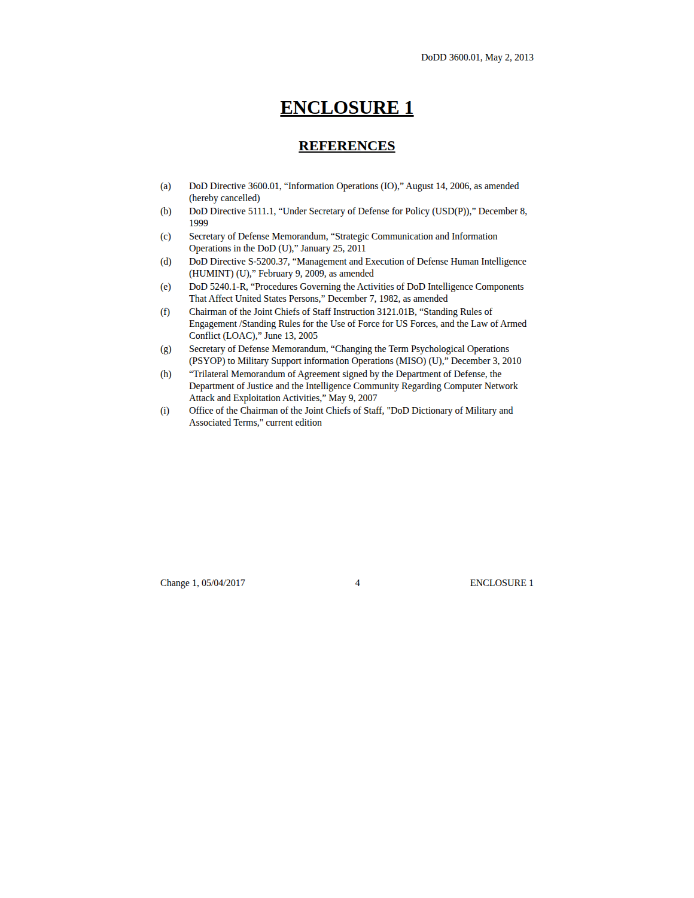DoDD 3600.01, May 2, 2013
ENCLOSURE 1
REFERENCES
(a) DoD Directive 3600.01, “Information Operations (IO),” August 14, 2006, as amended (hereby cancelled)
(b) DoD Directive 5111.1, “Under Secretary of Defense for Policy (USD(P)),” December 8, 1999
(c) Secretary of Defense Memorandum, “Strategic Communication and Information Operations in the DoD (U),” January 25, 2011
(d) DoD Directive S-5200.37, “Management and Execution of Defense Human Intelligence (HUMINT) (U),” February 9, 2009, as amended
(e) DoD 5240.1-R, “Procedures Governing the Activities of DoD Intelligence Components That Affect United States Persons,” December 7, 1982, as amended
(f) Chairman of the Joint Chiefs of Staff Instruction 3121.01B, “Standing Rules of Engagement /Standing Rules for the Use of Force for US Forces, and the Law of Armed Conflict (LOAC),” June 13, 2005
(g) Secretary of Defense Memorandum, “Changing the Term Psychological Operations (PSYOP) to Military Support information Operations (MISO) (U),” December 3, 2010
(h)“Trilateral Memorandum of Agreement signed by the Department of Defense, the Department of Justice and the Intelligence Community Regarding Computer Network Attack and Exploitation Activities,” May 9, 2007
(i) Office of the Chairman of the Joint Chiefs of Staff, "DoD Dictionary of Military and Associated Terms," current edition
Change 1, 05/04/2017
4
ENCLOSURE 1